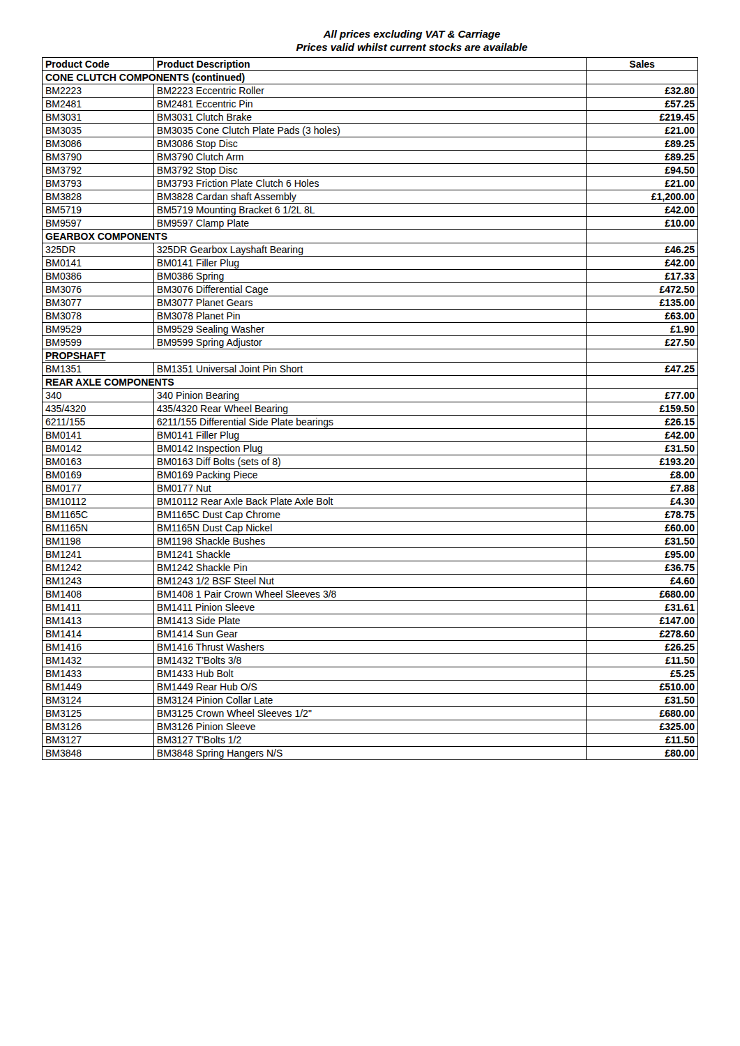All prices excluding VAT & Carriage
Prices valid whilst current stocks are available
| Product Code | Product Description | Sales |
| --- | --- | --- |
| CONE CLUTCH COMPONENTS (continued) | |
| BM2223 | BM2223 Eccentric Roller | £32.80 |
| BM2481 | BM2481 Eccentric Pin | £57.25 |
| BM3031 | BM3031 Clutch Brake | £219.45 |
| BM3035 | BM3035 Cone Clutch Plate Pads (3 holes) | £21.00 |
| BM3086 | BM3086 Stop Disc | £89.25 |
| BM3790 | BM3790 Clutch Arm | £89.25 |
| BM3792 | BM3792 Stop Disc | £94.50 |
| BM3793 | BM3793 Friction Plate Clutch 6 Holes | £21.00 |
| BM3828 | BM3828 Cardan shaft Assembly | £1,200.00 |
| BM5719 | BM5719 Mounting Bracket 6 1/2L 8L | £42.00 |
| BM9597 | BM9597 Clamp Plate | £10.00 |
| GEARBOX COMPONENTS | |
| 325DR | 325DR Gearbox Layshaft Bearing | £46.25 |
| BM0141 | BM0141 Filler Plug | £42.00 |
| BM0386 | BM0386 Spring | £17.33 |
| BM3076 | BM3076 Differential Cage | £472.50 |
| BM3077 | BM3077 Planet Gears | £135.00 |
| BM3078 | BM3078 Planet Pin | £63.00 |
| BM9529 | BM9529 Sealing Washer | £1.90 |
| BM9599 | BM9599 Spring Adjustor | £27.50 |
| PROPSHAFT | |
| BM1351 | BM1351 Universal Joint Pin Short | £47.25 |
| REAR AXLE COMPONENTS | |
| 340 | 340 Pinion Bearing | £77.00 |
| 435/4320 | 435/4320 Rear Wheel Bearing | £159.50 |
| 6211/155 | 6211/155 Differential Side Plate bearings | £26.15 |
| BM0141 | BM0141 Filler Plug | £42.00 |
| BM0142 | BM0142 Inspection Plug | £31.50 |
| BM0163 | BM0163 Diff Bolts (sets of 8) | £193.20 |
| BM0169 | BM0169 Packing Piece | £8.00 |
| BM0177 | BM0177 Nut | £7.88 |
| BM10112 | BM10112 Rear Axle Back Plate Axle Bolt | £4.30 |
| BM1165C | BM1165C Dust Cap Chrome | £78.75 |
| BM1165N | BM1165N Dust Cap Nickel | £60.00 |
| BM1198 | BM1198 Shackle Bushes | £31.50 |
| BM1241 | BM1241 Shackle | £95.00 |
| BM1242 | BM1242 Shackle Pin | £36.75 |
| BM1243 | BM1243 1/2 BSF Steel Nut | £4.60 |
| BM1408 | BM1408 1 Pair Crown Wheel Sleeves 3/8 | £680.00 |
| BM1411 | BM1411 Pinion Sleeve | £31.61 |
| BM1413 | BM1413 Side Plate | £147.00 |
| BM1414 | BM1414 Sun Gear | £278.60 |
| BM1416 | BM1416 Thrust Washers | £26.25 |
| BM1432 | BM1432 T'Bolts 3/8 | £11.50 |
| BM1433 | BM1433 Hub Bolt | £5.25 |
| BM1449 | BM1449 Rear Hub O/S | £510.00 |
| BM3124 | BM3124 Pinion Collar Late | £31.50 |
| BM3125 | BM3125 Crown Wheel Sleeves 1/2" | £680.00 |
| BM3126 | BM3126 Pinion Sleeve | £325.00 |
| BM3127 | BM3127 T'Bolts 1/2 | £11.50 |
| BM3848 | BM3848 Spring Hangers N/S | £80.00 |